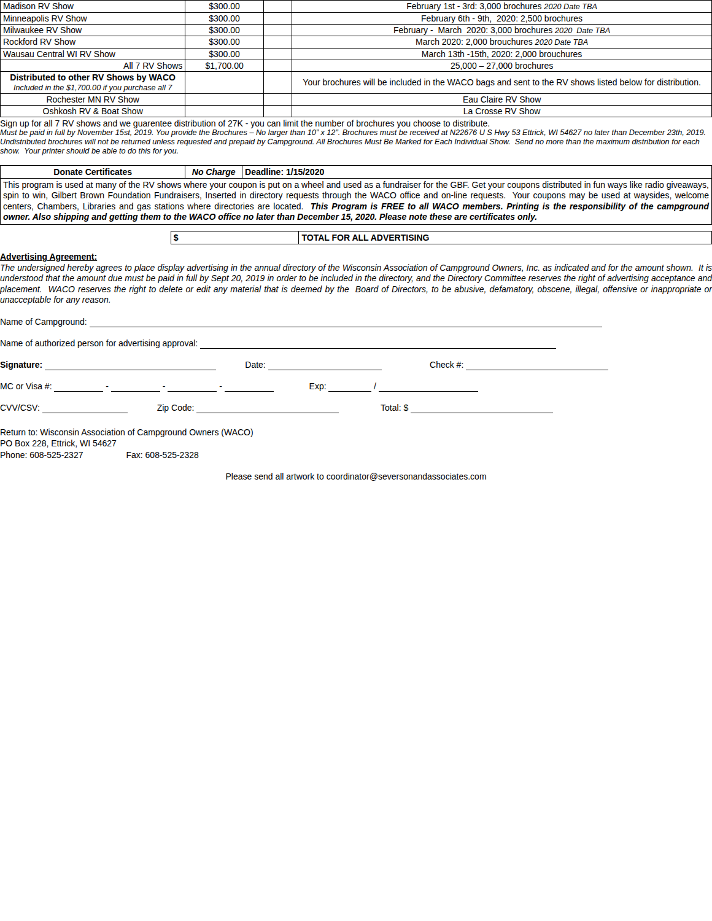| Madison RV Show | $300.00 | | February 1st - 3rd: 3,000 brochures 2020 Date TBA |
| Minneapolis RV Show | $300.00 | | February 6th - 9th, 2020: 2,500 brochures |
| Milwaukee RV Show | $300.00 | | February - March 2020: 3,000 brochures 2020 Date TBA |
| Rockford RV Show | $300.00 | | March 2020: 2,000 brouchures 2020 Date TBA |
| Wausau Central WI RV Show | $300.00 | | March 13th -15th, 2020: 2,000 brouchures |
| All 7 RV Shows | $1,700.00 | | 25,000 – 27,000 brochures |
| Distributed to other RV Shows by WACO Included in the $1,700.00 if you purchase all 7 | | | Your brochures will be included in the WACO bags and sent to the RV shows listed below for distribution. |
| Rochester MN RV Show | | | Eau Claire RV Show |
| Oshkosh RV & Boat Show | | | La Crosse RV Show |
Sign up for all 7 RV shows and we guarentee distribution of 27K - you can limit the number of brochures you choose to distribute.
Must be paid in full by November 15st, 2019. You provide the Brochures – No larger than 10” x 12”. Brochures must be received at N22676 U S Hwy 53 Ettrick, WI 54627 no later than December 23th, 2019. Undistributed brochures will not be returned unless requested and prepaid by Campground. All Brochures Must Be Marked for Each Individual Show. Send no more than the maximum distribution for each show. Your printer should be able to do this for you.
| Donate Certificates | No Charge | Deadline: 1/15/2020 |
| This program is used at many of the RV shows where your coupon is put on a wheel and used as a fundraiser for the GBF. Get your coupons distributed in fun ways like radio giveaways, spin to win, Gilbert Brown Foundation Fundraisers, Inserted in directory requests through the WACO office and on-line requests. Your coupons may be used at waysides, welcome centers, Chambers, Libraries and gas stations where directories are located. This Program is FREE to all WACO members. Printing is the responsibility of the campground owner. Also shipping and getting them to the WACO office no later than December 15, 2020. Please note these are certificates only. |
| | $ | TOTAL FOR ALL ADVERTISING |
Advertising Agreement:
The undersigned hereby agrees to place display advertising in the annual directory of the Wisconsin Association of Campground Owners, Inc. as indicated and for the amount shown. It is understood that the amount due must be paid in full by Sept 20, 2019 in order to be included in the directory, and the Directory Committee reserves the right of advertising acceptance and placement. WACO reserves the right to delete or edit any material that is deemed by the Board of Directors, to be abusive, defamatory, obscene, illegal, offensive or inappropriate or unacceptable for any reason.
Name of Campground:
Name of authorized person for advertising approval:
Signature: Date: Check #:
MC or Visa #: - - - Exp: /
CVV/CSV: Zip Code: Total: $
Return to: Wisconsin Association of Campground Owners (WACO)
PO Box 228, Ettrick, WI 54627
Phone: 608-525-2327 Fax: 608-525-2328
Please send all artwork to coordinator@seversonandassociates.com